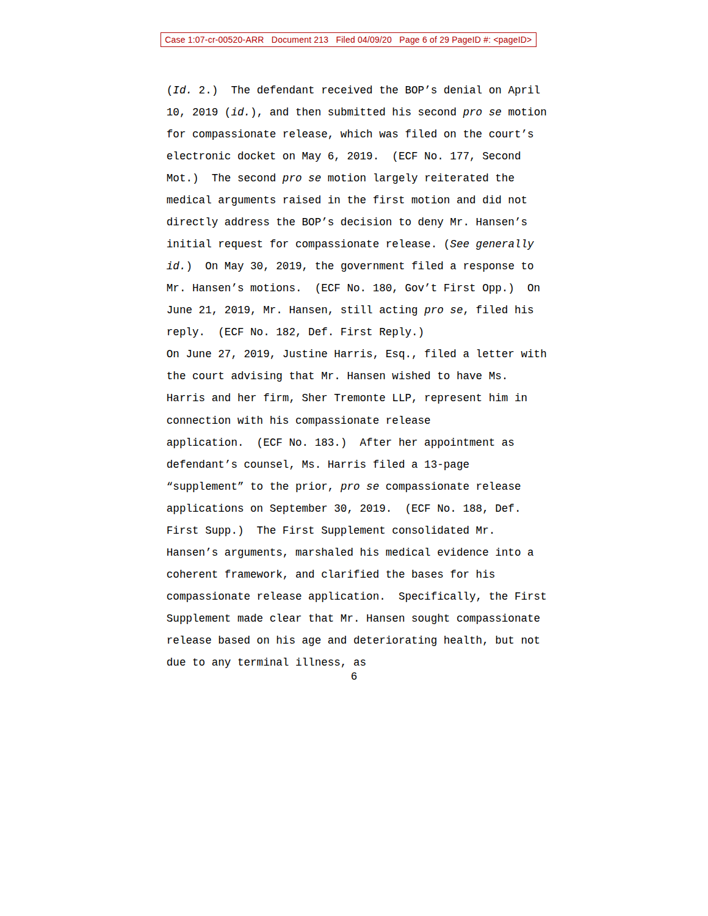Case 1:07-cr-00520-ARR Document 213 Filed 04/09/20 Page 6 of 29 PageID #: <pageID>
(Id. 2.) The defendant received the BOP’s denial on April 10, 2019 (id.), and then submitted his second pro se motion for compassionate release, which was filed on the court’s electronic docket on May 6, 2019. (ECF No. 177, Second Mot.) The second pro se motion largely reiterated the medical arguments raised in the first motion and did not directly address the BOP’s decision to deny Mr. Hansen’s initial request for compassionate release. (See generally id.) On May 30, 2019, the government filed a response to Mr. Hansen’s motions. (ECF No. 180, Gov’t First Opp.) On June 21, 2019, Mr. Hansen, still acting pro se, filed his reply. (ECF No. 182, Def. First Reply.)
On June 27, 2019, Justine Harris, Esq., filed a letter with the court advising that Mr. Hansen wished to have Ms. Harris and her firm, Sher Tremonte LLP, represent him in connection with his compassionate release application. (ECF No. 183.) After her appointment as defendant’s counsel, Ms. Harris filed a 13-page “supplement” to the prior, pro se compassionate release applications on September 30, 2019. (ECF No. 188, Def. First Supp.) The First Supplement consolidated Mr. Hansen’s arguments, marshaled his medical evidence into a coherent framework, and clarified the bases for his compassionate release application. Specifically, the First Supplement made clear that Mr. Hansen sought compassionate release based on his age and deteriorating health, but not due to any terminal illness, as
6